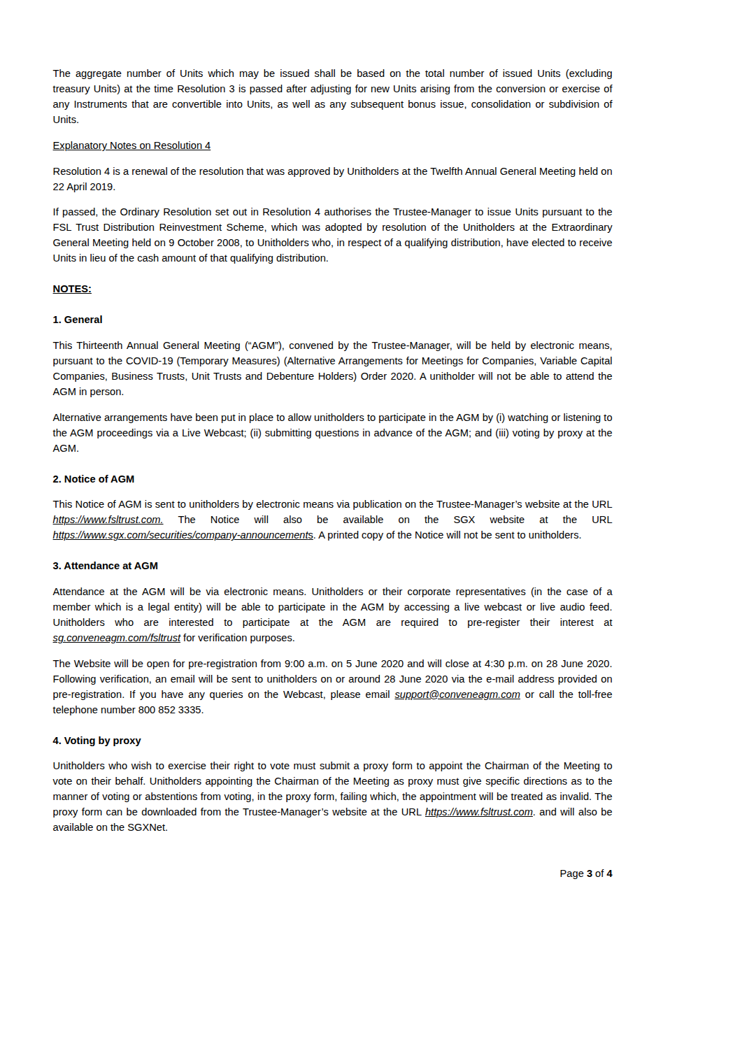The aggregate number of Units which may be issued shall be based on the total number of issued Units (excluding treasury Units) at the time Resolution 3 is passed after adjusting for new Units arising from the conversion or exercise of any Instruments that are convertible into Units, as well as any subsequent bonus issue, consolidation or subdivision of Units.
Explanatory Notes on Resolution 4
Resolution 4 is a renewal of the resolution that was approved by Unitholders at the Twelfth Annual General Meeting held on 22 April 2019.
If passed, the Ordinary Resolution set out in Resolution 4 authorises the Trustee-Manager to issue Units pursuant to the FSL Trust Distribution Reinvestment Scheme, which was adopted by resolution of the Unitholders at the Extraordinary General Meeting held on 9 October 2008, to Unitholders who, in respect of a qualifying distribution, have elected to receive Units in lieu of the cash amount of that qualifying distribution.
NOTES:
1. General
This Thirteenth Annual General Meeting (“AGM”), convened by the Trustee-Manager, will be held by electronic means, pursuant to the COVID-19 (Temporary Measures) (Alternative Arrangements for Meetings for Companies, Variable Capital Companies, Business Trusts, Unit Trusts and Debenture Holders) Order 2020. A unitholder will not be able to attend the AGM in person.
Alternative arrangements have been put in place to allow unitholders to participate in the AGM by (i) watching or listening to the AGM proceedings via a Live Webcast; (ii) submitting questions in advance of the AGM; and (iii) voting by proxy at the AGM.
2. Notice of AGM
This Notice of AGM is sent to unitholders by electronic means via publication on the Trustee-Manager’s website at the URL https://www.fsltrust.com. The Notice will also be available on the SGX website at the URL https://www.sgx.com/securities/company-announcement s. A printed copy of the Notice will not be sent to unitholders.
3. Attendance at AGM
Attendance at the AGM will be via electronic means. Unitholders or their corporate representatives (in the case of a member which is a legal entity) will be able to participate in the AGM by accessing a live webcast or live audio feed. Unitholders who are interested to participate at the AGM are required to pre-register their interest at sg.conveneagm.com/fsltrust for verification purposes.
The Website will be open for pre-registration from 9:00 a.m. on 5 June 2020 and will close at 4:30 p.m. on 28 June 2020. Following verification, an email will be sent to unitholders on or around 28 June 2020 via the e-mail address provided on pre-registration. If you have any queries on the Webcast, please email support@conveneagm.com or call the toll-free telephone number 800 852 3335.
4. Voting by proxy
Unitholders who wish to exercise their right to vote must submit a proxy form to appoint the Chairman of the Meeting to vote on their behalf. Unitholders appointing the Chairman of the Meeting as proxy must give specific directions as to the manner of voting or abstentions from voting, in the proxy form, failing which, the appointment will be treated as invalid. The proxy form can be downloaded from the Trustee-Manager’s website at the URL https://www.fsltrust.com. and will also be available on the SGXNet.
Page 3 of 4